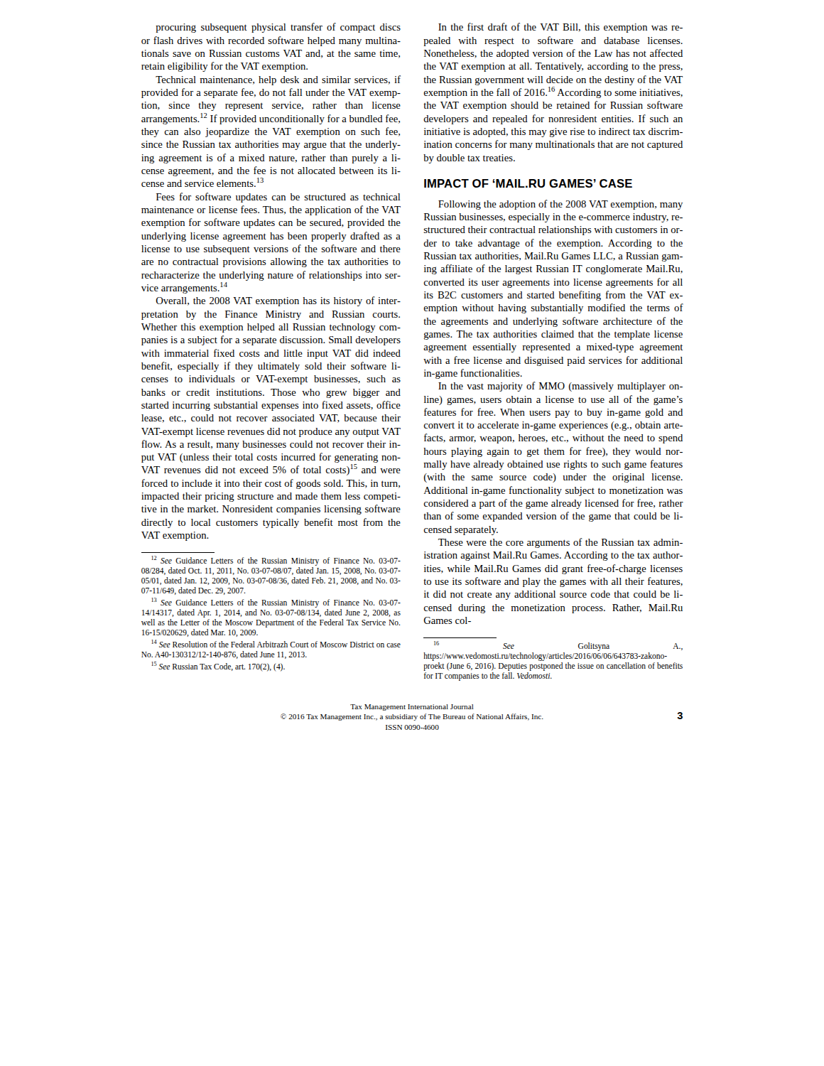procuring subsequent physical transfer of compact discs or flash drives with recorded software helped many multinationals save on Russian customs VAT and, at the same time, retain eligibility for the VAT exemption.
Technical maintenance, help desk and similar services, if provided for a separate fee, do not fall under the VAT exemption, since they represent service, rather than license arrangements.12 If provided unconditionally for a bundled fee, they can also jeopardize the VAT exemption on such fee, since the Russian tax authorities may argue that the underlying agreement is of a mixed nature, rather than purely a license agreement, and the fee is not allocated between its license and service elements.13
Fees for software updates can be structured as technical maintenance or license fees. Thus, the application of the VAT exemption for software updates can be secured, provided the underlying license agreement has been properly drafted as a license to use subsequent versions of the software and there are no contractual provisions allowing the tax authorities to recharacterize the underlying nature of relationships into service arrangements.14
Overall, the 2008 VAT exemption has its history of interpretation by the Finance Ministry and Russian courts. Whether this exemption helped all Russian technology companies is a subject for a separate discussion. Small developers with immaterial fixed costs and little input VAT did indeed benefit, especially if they ultimately sold their software licenses to individuals or VAT-exempt businesses, such as banks or credit institutions. Those who grew bigger and started incurring substantial expenses into fixed assets, office lease, etc., could not recover associated VAT, because their VAT-exempt license revenues did not produce any output VAT flow. As a result, many businesses could not recover their input VAT (unless their total costs incurred for generating non-VAT revenues did not exceed 5% of total costs)15 and were forced to include it into their cost of goods sold. This, in turn, impacted their pricing structure and made them less competitive in the market. Nonresident companies licensing software directly to local customers typically benefit most from the VAT exemption.
12 See Guidance Letters of the Russian Ministry of Finance No. 03-07-08/284, dated Oct. 11, 2011, No. 03-07-08/07, dated Jan. 15, 2008, No. 03-07-05/01, dated Jan. 12, 2009, No. 03-07-08/36, dated Feb. 21, 2008, and No. 03-07-11/649, dated Dec. 29, 2007.
13 See Guidance Letters of the Russian Ministry of Finance No. 03-07-14/14317, dated Apr. 1, 2014, and No. 03-07-08/134, dated June 2, 2008, as well as the Letter of the Moscow Department of the Federal Tax Service No. 16-15/020629, dated Mar. 10, 2009.
14 See Resolution of the Federal Arbitrazh Court of Moscow District on case No. A40-130312/12-140-876, dated June 11, 2013.
15 See Russian Tax Code, art. 170(2), (4).
In the first draft of the VAT Bill, this exemption was repealed with respect to software and database licenses. Nonetheless, the adopted version of the Law has not affected the VAT exemption at all. Tentatively, according to the press, the Russian government will decide on the destiny of the VAT exemption in the fall of 2016.16 According to some initiatives, the VAT exemption should be retained for Russian software developers and repealed for nonresident entities. If such an initiative is adopted, this may give rise to indirect tax discrimination concerns for many multinationals that are not captured by double tax treaties.
IMPACT OF ‘MAIL.RU GAMES’ CASE
Following the adoption of the 2008 VAT exemption, many Russian businesses, especially in the e-commerce industry, restructured their contractual relationships with customers in order to take advantage of the exemption. According to the Russian tax authorities, Mail.Ru Games LLC, a Russian gaming affiliate of the largest Russian IT conglomerate Mail.Ru, converted its user agreements into license agreements for all its B2C customers and started benefiting from the VAT exemption without having substantially modified the terms of the agreements and underlying software architecture of the games. The tax authorities claimed that the template license agreement essentially represented a mixed-type agreement with a free license and disguised paid services for additional in-game functionalities.
In the vast majority of MMO (massively multiplayer online) games, users obtain a license to use all of the game’s features for free. When users pay to buy in-game gold and convert it to accelerate in-game experiences (e.g., obtain artefacts, armor, weapon, heroes, etc., without the need to spend hours playing again to get them for free), they would normally have already obtained use rights to such game features (with the same source code) under the original license. Additional in-game functionality subject to monetization was considered a part of the game already licensed for free, rather than of some expanded version of the game that could be licensed separately.
These were the core arguments of the Russian tax administration against Mail.Ru Games. According to the tax authorities, while Mail.Ru Games did grant free-of-charge licenses to use its software and play the games with all their features, it did not create any additional source code that could be licensed during the monetization process. Rather, Mail.Ru Games col-
16 See Golitsyna A., https://www.vedomosti.ru/technology/articles/2016/06/06/643783-zakonoproekt (June 6, 2016). Deputies postponed the issue on cancellation of benefits for IT companies to the fall. Vedomosti.
Tax Management International Journal
© 2016 Tax Management Inc., a subsidiary of The Bureau of National Affairs, Inc.
ISSN 0090-4600 3